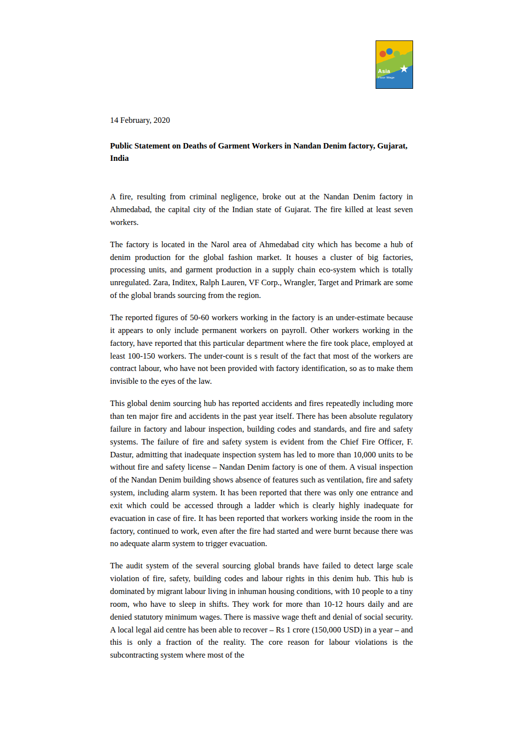Asia
Floor Wage
14 February, 2020
Public Statement on Deaths of Garment Workers in Nandan Denim factory, Gujarat, India
A fire, resulting from criminal negligence, broke out at the Nandan Denim factory in Ahmedabad, the capital city of the Indian state of Gujarat. The fire killed at least seven workers.
The factory is located in the Narol area of Ahmedabad city which has become a hub of denim production for the global fashion market. It houses a cluster of big factories, processing units, and garment production in a supply chain eco-system which is totally unregulated. Zara, Inditex, Ralph Lauren, VF Corp., Wrangler, Target and Primark are some of the global brands sourcing from the region.
The reported figures of 50-60 workers working in the factory is an under-estimate because it appears to only include permanent workers on payroll. Other workers working in the factory, have reported that this particular department where the fire took place, employed at least 100-150 workers. The under-count is s result of the fact that most of the workers are contract labour, who have not been provided with factory identification, so as to make them invisible to the eyes of the law.
This global denim sourcing hub has reported accidents and fires repeatedly including more than ten major fire and accidents in the past year itself. There has been absolute regulatory failure in factory and labour inspection, building codes and standards, and fire and safety systems. The failure of fire and safety system is evident from the Chief Fire Officer, F. Dastur, admitting that inadequate inspection system has led to more than 10,000 units to be without fire and safety license – Nandan Denim factory is one of them. A visual inspection of the Nandan Denim building shows absence of features such as ventilation, fire and safety system, including alarm system. It has been reported that there was only one entrance and exit which could be accessed through a ladder which is clearly highly inadequate for evacuation in case of fire. It has been reported that workers working inside the room in the factory, continued to work, even after the fire had started and were burnt because there was no adequate alarm system to trigger evacuation.
The audit system of the several sourcing global brands have failed to detect large scale violation of fire, safety, building codes and labour rights in this denim hub. This hub is dominated by migrant labour living in inhuman housing conditions, with 10 people to a tiny room, who have to sleep in shifts. They work for more than 10-12 hours daily and are denied statutory minimum wages. There is massive wage theft and denial of social security. A local legal aid centre has been able to recover – Rs 1 crore (150,000 USD) in a year – and this is only a fraction of the reality. The core reason for labour violations is the subcontracting system where most of the